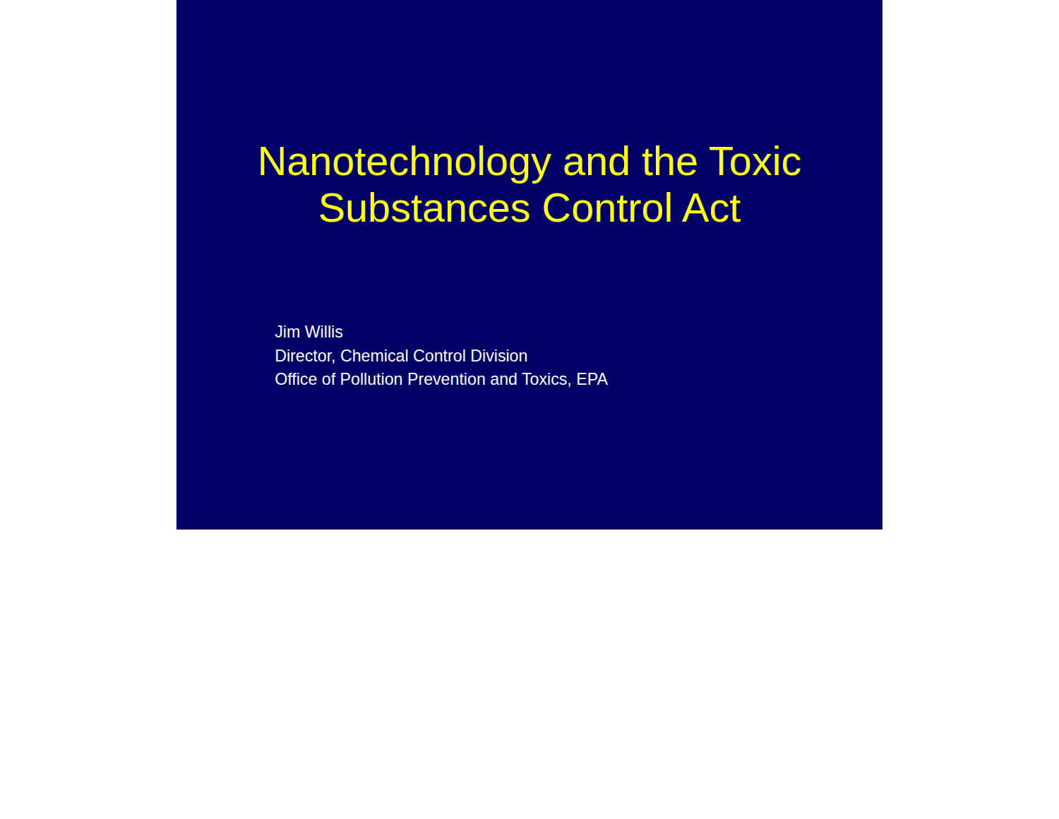Nanotechnology and the Toxic Substances Control Act
Jim Willis
Director, Chemical Control Division
Office of Pollution Prevention and Toxics, EPA